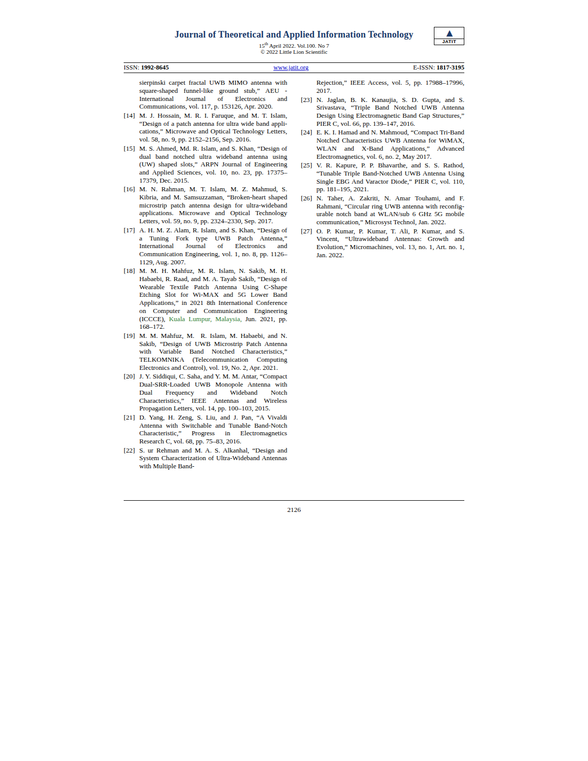▲ JATIT
Journal of Theoretical and Applied Information Technology
15th April 2022. Vol.100. No 7
© 2022 Little Lion Scientific
ISSN: 1992-8645
www.jatit.org
E-ISSN: 1817-3195
sierpinski carpet fractal UWB MIMO antenna with square-shaped funnel-like ground stub,” AEU - International Journal of Electronics and Communications, vol. 117, p. 153126, Apr. 2020.
[14] M. J. Hossain, M. R. I. Faruque, and M. T. Islam, “Design of a patch antenna for ultra wide band applications,” Microwave and Optical Technology Letters, vol. 58, no. 9, pp. 2152–2156, Sep. 2016.
[15] M. S. Ahmed, Md. R. Islam, and S. Khan, “Design of dual band notched ultra wideband antenna using (UW) shaped slots,” ARPN Journal of Engineering and Applied Sciences, vol. 10, no. 23, pp. 17375–17379, Dec. 2015.
[16] M. N. Rahman, M. T. Islam, M. Z. Mahmud, S. Kibria, and M. Samsuzzaman, “Broken-heart shaped microstrip patch antenna design for ultra-wideband applications. Microwave and Optical Technology Letters, vol. 59, no. 9, pp. 2324–2330, Sep. 2017.
[17] A. H. M. Z. Alam, R. Islam, and S. Khan, “Design of a Tuning Fork type UWB Patch Antenna,” International Journal of Electronics and Communication Engineering, vol. 1, no. 8, pp. 1126–1129, Aug. 2007.
[18] M. M. H. Mahfuz, M. R. Islam, N. Sakib, M. H. Habaebi, R. Raad, and M. A. Tayab Sakib, “Design of Wearable Textile Patch Antenna Using C-Shape Etching Slot for Wi-MAX and 5G Lower Band Applications,” in 2021 8th International Conference on Computer and Communication Engineering (ICCCE), Kuala Lumpur, Malaysia, Jun. 2021, pp. 168–172.
[19] M. M. Mahfuz, M. R. Islam, M. Habaebi, and N. Sakib, “Design of UWB Microstrip Patch Antenna with Variable Band Notched Characteristics,” TELKOMNIKA (Telecommunication Computing Electronics and Control), vol. 19, No. 2, Apr. 2021.
[20] J. Y. Siddiqui, C. Saha, and Y. M. M. Antar, “Compact Dual-SRR-Loaded UWB Monopole Antenna with Dual Frequency and Wideband Notch Characteristics,” IEEE Antennas and Wireless Propagation Letters, vol. 14, pp. 100–103, 2015.
[21] D. Yang, H. Zeng, S. Liu, and J. Pan, “A Vivaldi Antenna with Switchable and Tunable Band-Notch Characteristic,” Progress in Electromagnetics Research C, vol. 68, pp. 75–83, 2016.
[22] S. ur Rehman and M. A. S. Alkanhal, “Design and System Characterization of Ultra-Wideband Antennas with Multiple Band-
Rejection,” IEEE Access, vol. 5, pp. 17988–17996, 2017.
[23] N. Jaglan, B. K. Kanaujia, S. D. Gupta, and S. Srivastava, “Triple Band Notched UWB Antenna Design Using Electromagnetic Band Gap Structures,” PIER C, vol. 66, pp. 139–147, 2016.
[24] E. K. I. Hamad and N. Mahmoud, “Compact Tri-Band Notched Characteristics UWB Antenna for WiMAX, WLAN and X-Band Applications,” Advanced Electromagnetics, vol. 6, no. 2, May 2017.
[25] V. R. Kapure, P. P. Bhavarthe, and S. S. Rathod, “Tunable Triple Band-Notched UWB Antenna Using Single EBG And Varactor Diode,” PIER C, vol. 110, pp. 181–195, 2021.
[26] N. Taher, A. Zakriti, N. Amar Touhami, and F. Rahmani, “Circular ring UWB antenna with reconfigurable notch band at WLAN/sub 6 GHz 5G mobile communication,” Microsyst Technol, Jan. 2022.
[27] O. P. Kumar, P. Kumar, T. Ali, P. Kumar, and S. Vincent, “Ultrawideband Antennas: Growth and Evolution,” Micromachines, vol. 13, no. 1, Art. no. 1, Jan. 2022.
2126